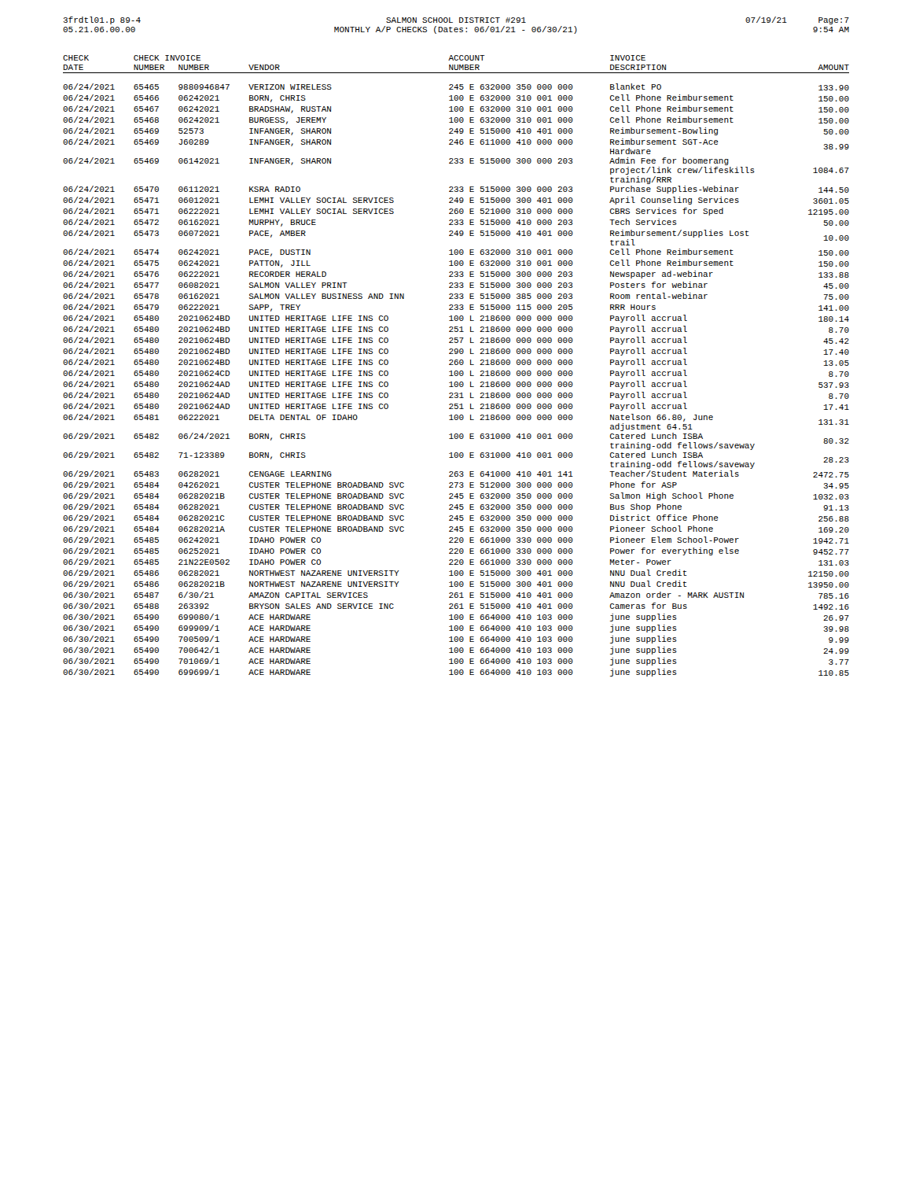| 3frdtl01.p 89-4 | SALMON SCHOOL DISTRICT #291 | 07/19/21 Page:7 |
| 05.21.06.00.00 | MONTHLY A/P CHECKS (Dates: 06/01/21 - 06/30/21) | 9:54 AM |
| CHECK | CHECK INVOICE | | ACCOUNT | INVOICE | |
| --- | --- | --- | --- | --- | --- |
| DATE | NUMBER | NUMBER | VENDOR | NUMBER | DESCRIPTION | AMOUNT |
| 06/24/2021 | 65465 | 9880946847 | VERIZON WIRELESS | 245 E 632000 350 000 000 | Blanket PO | 133.90 |
| 06/24/2021 | 65466 | 06242021 | BORN, CHRIS | 100 E 632000 310 001 000 | Cell Phone Reimbursement | 150.00 |
| 06/24/2021 | 65467 | 06242021 | BRADSHAW, RUSTAN | 100 E 632000 310 001 000 | Cell Phone Reimbursement | 150.00 |
| 06/24/2021 | 65468 | 06242021 | BURGESS, JEREMY | 100 E 632000 310 001 000 | Cell Phone Reimbursement | 150.00 |
| 06/24/2021 | 65469 | 52573 | INFANGER, SHARON | 249 E 515000 410 401 000 | Reimbursement-Bowling | 50.00 |
| 06/24/2021 | 65469 | J60289 | INFANGER, SHARON | 246 E 611000 410 000 000 | Reimbursement SGT-Ace Hardware | 38.99 |
| 06/24/2021 | 65469 | 06142021 | INFANGER, SHARON | 233 E 515000 300 000 203 | Admin Fee for boomerang project/link crew/lifeskills training/RRR | 1084.67 |
| 06/24/2021 | 65470 | 06112021 | KSRA RADIO | 233 E 515000 300 000 203 | Purchase Supplies-Webinar | 144.50 |
| 06/24/2021 | 65471 | 06012021 | LEMHI VALLEY SOCIAL SERVICES | 249 E 515000 300 401 000 | April Counseling Services | 3601.05 |
| 06/24/2021 | 65471 | 06222021 | LEMHI VALLEY SOCIAL SERVICES | 260 E 521000 310 000 000 | CBRS Services for Sped | 12195.00 |
| 06/24/2021 | 65472 | 06162021 | MURPHY, BRUCE | 233 E 515000 410 000 203 | Tech Services | 50.00 |
| 06/24/2021 | 65473 | 06072021 | PACE, AMBER | 249 E 515000 410 401 000 | Reimbursement/supplies Lost trail | 10.00 |
| 06/24/2021 | 65474 | 06242021 | PACE, DUSTIN | 100 E 632000 310 001 000 | Cell Phone Reimbursement | 150.00 |
| 06/24/2021 | 65475 | 06242021 | PATTON, JILL | 100 E 632000 310 001 000 | Cell Phone Reimbursement | 150.00 |
| 06/24/2021 | 65476 | 06222021 | RECORDER HERALD | 233 E 515000 300 000 203 | Newspaper ad-webinar | 133.88 |
| 06/24/2021 | 65477 | 06082021 | SALMON VALLEY PRINT | 233 E 515000 300 000 203 | Posters for webinar | 45.00 |
| 06/24/2021 | 65478 | 06162021 | SALMON VALLEY BUSINESS AND INN | 233 E 515000 385 000 203 | Room rental-webinar | 75.00 |
| 06/24/2021 | 65479 | 06222021 | SAPP, TREY | 233 E 515000 115 000 205 | RRR Hours | 141.00 |
| 06/24/2021 | 65480 | 20210624BD | UNITED HERITAGE LIFE INS CO | 100 L 218600 000 000 000 | Payroll accrual | 180.14 |
| 06/24/2021 | 65480 | 20210624BD | UNITED HERITAGE LIFE INS CO | 251 L 218600 000 000 000 | Payroll accrual | 8.70 |
| 06/24/2021 | 65480 | 20210624BD | UNITED HERITAGE LIFE INS CO | 257 L 218600 000 000 000 | Payroll accrual | 45.42 |
| 06/24/2021 | 65480 | 20210624BD | UNITED HERITAGE LIFE INS CO | 290 L 218600 000 000 000 | Payroll accrual | 17.40 |
| 06/24/2021 | 65480 | 20210624BD | UNITED HERITAGE LIFE INS CO | 260 L 218600 000 000 000 | Payroll accrual | 13.05 |
| 06/24/2021 | 65480 | 20210624CD | UNITED HERITAGE LIFE INS CO | 100 L 218600 000 000 000 | Payroll accrual | 8.70 |
| 06/24/2021 | 65480 | 20210624AD | UNITED HERITAGE LIFE INS CO | 100 L 218600 000 000 000 | Payroll accrual | 537.93 |
| 06/24/2021 | 65480 | 20210624AD | UNITED HERITAGE LIFE INS CO | 231 L 218600 000 000 000 | Payroll accrual | 8.70 |
| 06/24/2021 | 65480 | 20210624AD | UNITED HERITAGE LIFE INS CO | 251 L 218600 000 000 000 | Payroll accrual | 17.41 |
| 06/24/2021 | 65481 | 06222021 | DELTA DENTAL OF IDAHO | 100 L 218600 000 000 000 | Natelson 66.80, June adjustment 64.51 | 131.31 |
| 06/29/2021 | 65482 | 06/24/2021 | BORN, CHRIS | 100 E 631000 410 001 000 | Catered Lunch ISBA training-odd fellows/saveway | 80.32 |
| 06/29/2021 | 65482 | 71-123389 | BORN, CHRIS | 100 E 631000 410 001 000 | Catered Lunch ISBA training-odd fellows/saveway | 28.23 |
| 06/29/2021 | 65483 | 06282021 | CENGAGE LEARNING | 263 E 641000 410 401 141 | Teacher/Student Materials | 2472.75 |
| 06/29/2021 | 65484 | 04262021 | CUSTER TELEPHONE BROADBAND SVC | 273 E 512000 300 000 000 | Phone for ASP | 34.95 |
| 06/29/2021 | 65484 | 06282021B | CUSTER TELEPHONE BROADBAND SVC | 245 E 632000 350 000 000 | Salmon High School Phone | 1032.03 |
| 06/29/2021 | 65484 | 06282021 | CUSTER TELEPHONE BROADBAND SVC | 245 E 632000 350 000 000 | Bus Shop Phone | 91.13 |
| 06/29/2021 | 65484 | 06282021C | CUSTER TELEPHONE BROADBAND SVC | 245 E 632000 350 000 000 | District Office Phone | 256.88 |
| 06/29/2021 | 65484 | 06282021A | CUSTER TELEPHONE BROADBAND SVC | 245 E 632000 350 000 000 | Pioneer School Phone | 169.20 |
| 06/29/2021 | 65485 | 06242021 | IDAHO POWER CO | 220 E 661000 330 000 000 | Pioneer Elem School-Power | 1942.71 |
| 06/29/2021 | 65485 | 06252021 | IDAHO POWER CO | 220 E 661000 330 000 000 | Power for everything else | 9452.77 |
| 06/29/2021 | 65485 | 21N22E0502 | IDAHO POWER CO | 220 E 661000 330 000 000 | Meter- Power | 131.03 |
| 06/29/2021 | 65486 | 06282021 | NORTHWEST NAZARENE UNIVERSITY | 100 E 515000 300 401 000 | NNU Dual Credit | 12150.00 |
| 06/29/2021 | 65486 | 06282021B | NORTHWEST NAZARENE UNIVERSITY | 100 E 515000 300 401 000 | NNU Dual Credit | 13950.00 |
| 06/30/2021 | 65487 | 6/30/21 | AMAZON CAPITAL SERVICES | 261 E 515000 410 401 000 | Amazon order - MARK AUSTIN | 785.16 |
| 06/30/2021 | 65488 | 263392 | BRYSON SALES AND SERVICE INC | 261 E 515000 410 401 000 | Cameras for Bus | 1492.16 |
| 06/30/2021 | 65490 | 699080/1 | ACE HARDWARE | 100 E 664000 410 103 000 | june supplies | 26.97 |
| 06/30/2021 | 65490 | 699909/1 | ACE HARDWARE | 100 E 664000 410 103 000 | june supplies | 39.98 |
| 06/30/2021 | 65490 | 700509/1 | ACE HARDWARE | 100 E 664000 410 103 000 | june supplies | 9.99 |
| 06/30/2021 | 65490 | 700642/1 | ACE HARDWARE | 100 E 664000 410 103 000 | june supplies | 24.99 |
| 06/30/2021 | 65490 | 701069/1 | ACE HARDWARE | 100 E 664000 410 103 000 | june supplies | 3.77 |
| 06/30/2021 | 65490 | 699699/1 | ACE HARDWARE | 100 E 664000 410 103 000 | june supplies | 110.85 |